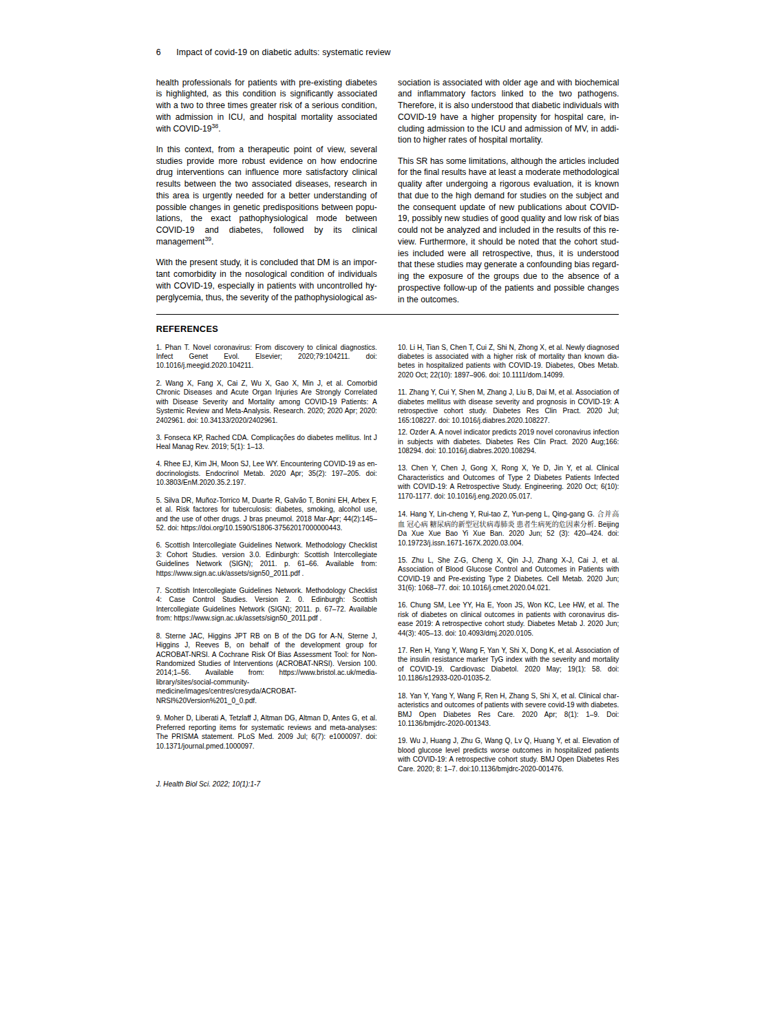6 Impact of covid-19 on diabetic adults: systematic review
health professionals for patients with pre-existing diabetes is highlighted, as this condition is significantly associated with a two to three times greater risk of a serious condition, with admission in ICU, and hospital mortality associated with COVID-1938.
In this context, from a therapeutic point of view, several studies provide more robust evidence on how endocrine drug interventions can influence more satisfactory clinical results between the two associated diseases, research in this area is urgently needed for a better understanding of possible changes in genetic predispositions between populations, the exact pathophysiological mode between COVID-19 and diabetes, followed by its clinical management39.
With the present study, it is concluded that DM is an important comorbidity in the nosological condition of individuals with COVID-19, especially in patients with uncontrolled hyperglycemia, thus, the severity of the pathophysiological association is associated with older age and with biochemical and inflammatory factors linked to the two pathogens. Therefore, it is also understood that diabetic individuals with COVID-19 have a higher propensity for hospital care, including admission to the ICU and admission of MV, in addition to higher rates of hospital mortality.
This SR has some limitations, although the articles included for the final results have at least a moderate methodological quality after undergoing a rigorous evaluation, it is known that due to the high demand for studies on the subject and the consequent update of new publications about COVID-19, possibly new studies of good quality and low risk of bias could not be analyzed and included in the results of this review. Furthermore, it should be noted that the cohort studies included were all retrospective, thus, it is understood that these studies may generate a confounding bias regarding the exposure of the groups due to the absence of a prospective follow-up of the patients and possible changes in the outcomes.
REFERENCES
1. Phan T. Novel coronavirus: From discovery to clinical diagnostics. Infect Genet Evol. Elsevier; 2020;79:104211. doi: 10.1016/j.meegid.2020.104211.
2. Wang X, Fang X, Cai Z, Wu X, Gao X, Min J, et al. Comorbid Chronic Diseases and Acute Organ Injuries Are Strongly Correlated with Disease Severity and Mortality among COVID-19 Patients: A Systemic Review and Meta-Analysis. Research. 2020; 2020 Apr; 2020: 2402961. doi: 10.34133/2020/2402961.
3. Fonseca KP, Rached CDA. Complicações do diabetes mellitus. Int J Heal Manag Rev. 2019; 5(1): 1–13.
4. Rhee EJ, Kim JH, Moon SJ, Lee WY. Encountering COVID-19 as endocrinologists. Endocrinol Metab. 2020 Apr; 35(2): 197–205. doi: 10.3803/EnM.2020.35.2.197.
5. Silva DR, Muñoz-Torrico M, Duarte R, Galvão T, Bonini EH, Arbex F, et al. Risk factores for tuberculosis: diabetes, smoking, alcohol use, and the use of other drugs. J bras pneumol. 2018 Mar-Apr; 44(2):145–52. doi: https://doi.org/10.1590/S1806-37562017000000443.
6. Scottish Intercollegiate Guidelines Network. Methodology Checklist 3: Cohort Studies. version 3.0. Edinburgh: Scottish Intercollegiate Guidelines Network (SIGN); 2011. p. 61–66. Available from: https://www.sign.ac.uk/assets/sign50_2011.pdf .
7. Scottish Intercollegiate Guidelines Network. Methodology Checklist 4: Case Control Studies. Version 2. 0. Edinburgh: Scottish Intercollegiate Guidelines Network (SIGN); 2011. p. 67–72. Available from: https://www.sign.ac.uk/assets/sign50_2011.pdf .
8. Sterne JAC, Higgins JPT RB on B of the DG for A-N, Sterne J, Higgins J, Reeves B, on behalf of the development group for ACROBAT-NRSI. A Cochrane Risk Of Bias Assessment Tool: for Non-Randomized Studies of Interventions (ACROBAT-NRSI). Version 100. 2014;1–56. Available from: https://www.bristol.ac.uk/media-library/sites/social-community-medicine/images/centres/cresyda/ACROBAT-NRSI%20Version%201_0_0.pdf.
9. Moher D, Liberati A, Tetzlaff J, Altman DG, Altman D, Antes G, et al. Preferred reporting items for systematic reviews and meta-analyses: The PRISMA statement. PLoS Med. 2009 Jul; 6(7): e1000097. doi: 10.1371/journal.pmed.1000097.
10. Li H, Tian S, Chen T, Cui Z, Shi N, Zhong X, et al. Newly diagnosed diabetes is associated with a higher risk of mortality than known diabetes in hospitalized patients with COVID-19. Diabetes, Obes Metab. 2020 Oct; 22(10): 1897–906. doi: 10.1111/dom.14099.
11. Zhang Y, Cui Y, Shen M, Zhang J, Liu B, Dai M, et al. Association of diabetes mellitus with disease severity and prognosis in COVID-19: A retrospective cohort study. Diabetes Res Clin Pract. 2020 Jul; 165:108227. doi: 10.1016/j.diabres.2020.108227.
12. Ozder A. A novel indicator predicts 2019 novel coronavirus infection in subjects with diabetes. Diabetes Res Clin Pract. 2020 Aug;166: 108294. doi: 10.1016/j.diabres.2020.108294.
13. Chen Y, Chen J, Gong X, Rong X, Ye D, Jin Y, et al. Clinical Characteristics and Outcomes of Type 2 Diabetes Patients Infected with COVID-19: A Retrospective Study. Engineering. 2020 Oct; 6(10): 1170-1177. doi: 10.1016/j.eng.2020.05.017.
14. Hang Y, Lin-cheng Y, Rui-tao Z, Yun-peng L, Qing-gang G. 合并高血 冠心病 糖尿病的新型冠状病毒肺炎 患者生病死的危因素分析. Beijing Da Xue Xue Bao Yi Xue Ban. 2020 Jun; 52 (3): 420–424. doi: 10.19723/j.issn.1671-167X.2020.03.004.
15. Zhu L, She Z-G, Cheng X, Qin J-J, Zhang X-J, Cai J, et al. Association of Blood Glucose Control and Outcomes in Patients with COVID-19 and Pre-existing Type 2 Diabetes. Cell Metab. 2020 Jun; 31(6): 1068–77. doi: 10.1016/j.cmet.2020.04.021.
16. Chung SM, Lee YY, Ha E, Yoon JS, Won KC, Lee HW, et al. The risk of diabetes on clinical outcomes in patients with coronavirus disease 2019: A retrospective cohort study. Diabetes Metab J. 2020 Jun; 44(3): 405–13. doi: 10.4093/dmj.2020.0105.
17. Ren H, Yang Y, Wang F, Yan Y, Shi X, Dong K, et al. Association of the insulin resistance marker TyG index with the severity and mortality of COVID-19. Cardiovasc Diabetol. 2020 May; 19(1): 58. doi: 10.1186/s12933-020-01035-2.
18. Yan Y, Yang Y, Wang F, Ren H, Zhang S, Shi X, et al. Clinical characteristics and outcomes of patients with severe covid-19 with diabetes. BMJ Open Diabetes Res Care. 2020 Apr; 8(1): 1–9. Doi: 10.1136/bmjdrc-2020-001343.
19. Wu J, Huang J, Zhu G, Wang Q, Lv Q, Huang Y, et al. Elevation of blood glucose level predicts worse outcomes in hospitalized patients with COVID-19: A retrospective cohort study. BMJ Open Diabetes Res Care. 2020; 8: 1–7. doi:10.1136/bmjdrc-2020-001476.
J. Health Biol Sci. 2022; 10(1):1-7